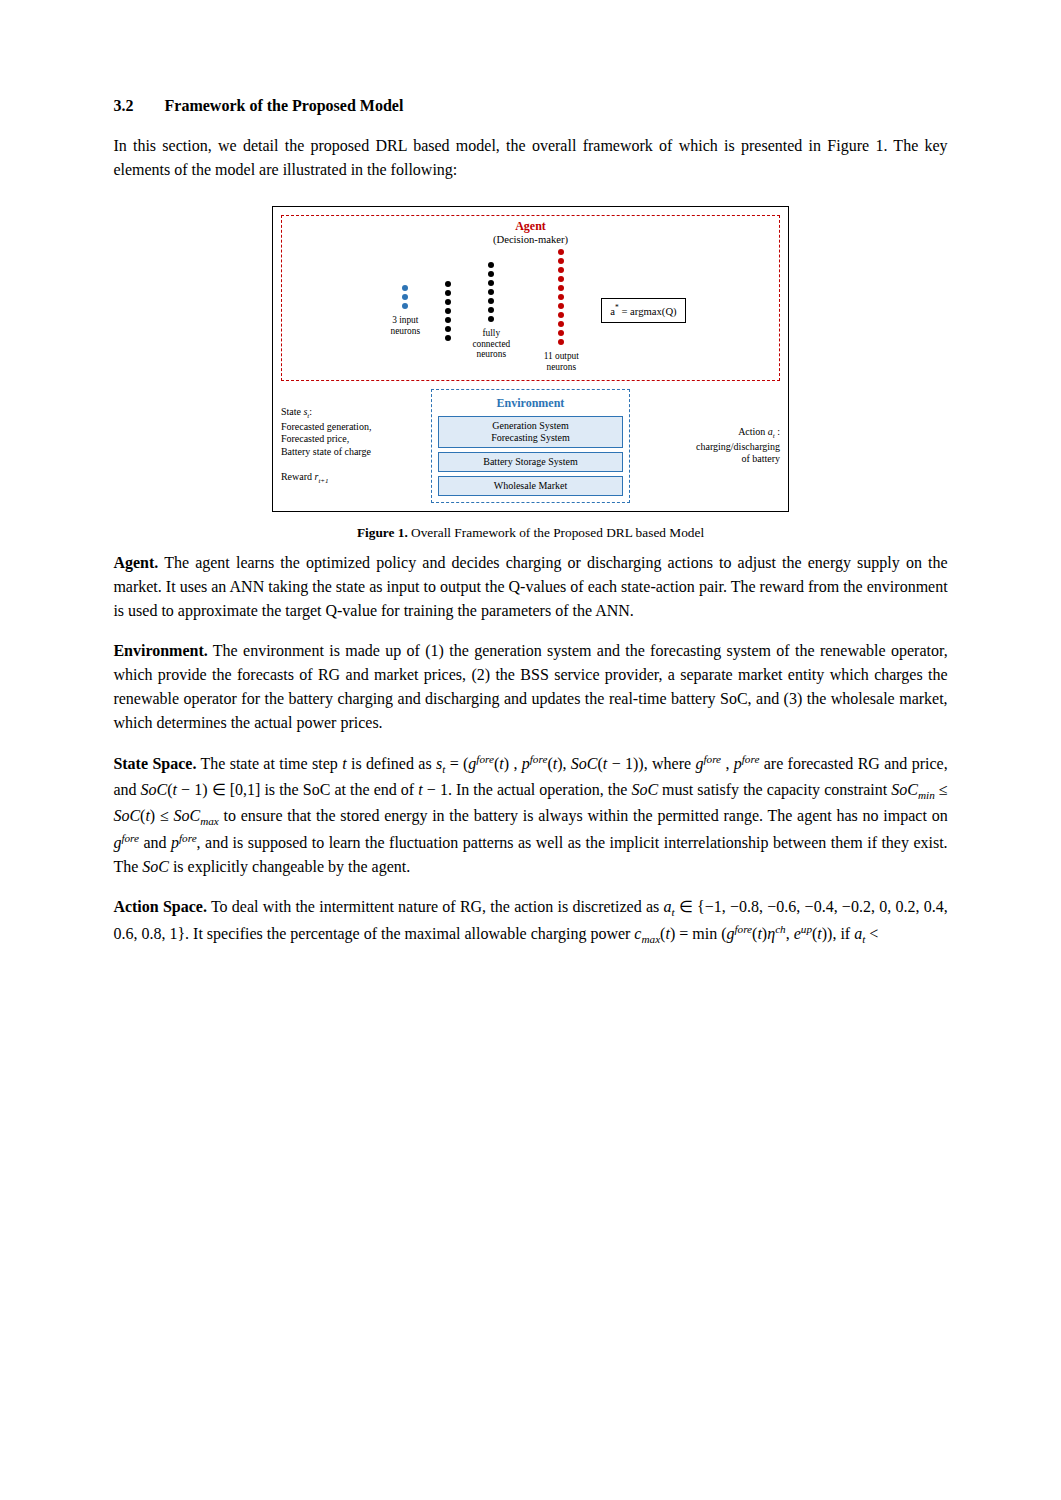3.2 Framework of the Proposed Model
In this section, we detail the proposed DRL based model, the overall framework of which is presented in Figure 1. The key elements of the model are illustrated in the following:
Agent
(Decision-maker)
3 input
neurons
fully
connected
neurons
11 output
neurons
a* = argmax(Q)
State st:
Forecasted generation,
Forecasted price,
Battery state of charge
Reward rt+1
Environment
Generation System
Forecasting System
Battery Storage System
Wholesale Market
Action at :
charging/discharging
of battery
Figure 1. Overall Framework of the Proposed DRL based Model
Agent. The agent learns the optimized policy and decides charging or discharging actions to adjust the energy supply on the market. It uses an ANN taking the state as input to output the Q-values of each state-action pair. The reward from the environment is used to approximate the target Q-value for training the parameters of the ANN.
Environment. The environment is made up of (1) the generation system and the forecasting system of the renewable operator, which provide the forecasts of RG and market prices, (2) the BSS service provider, a separate market entity which charges the renewable operator for the battery charging and discharging and updates the real-time battery SoC, and (3) the wholesale market, which determines the actual power prices.
State Space. The state at time step t is defined as st = (gfore(t) , pfore(t), SoC(t − 1)), where gfore , pfore are forecasted RG and price, and SoC(t − 1) ∈ [0,1] is the SoC at the end of t − 1. In the actual operation, the SoC must satisfy the capacity constraint SoCmin ≤ SoC(t) ≤ SoCmax to ensure that the stored energy in the battery is always within the permitted range. The agent has no impact on gfore and pfore, and is supposed to learn the fluctuation patterns as well as the implicit interrelationship between them if they exist. The SoC is explicitly changeable by the agent.
Action Space. To deal with the intermittent nature of RG, the action is discretized as at ∈ {−1, −0.8, −0.6, −0.4, −0.2, 0, 0.2, 0.4, 0.6, 0.8, 1}. It specifies the percentage of the maximal allowable charging power cmax(t) = min (gfore(t)ηch, eup(t)), if at <